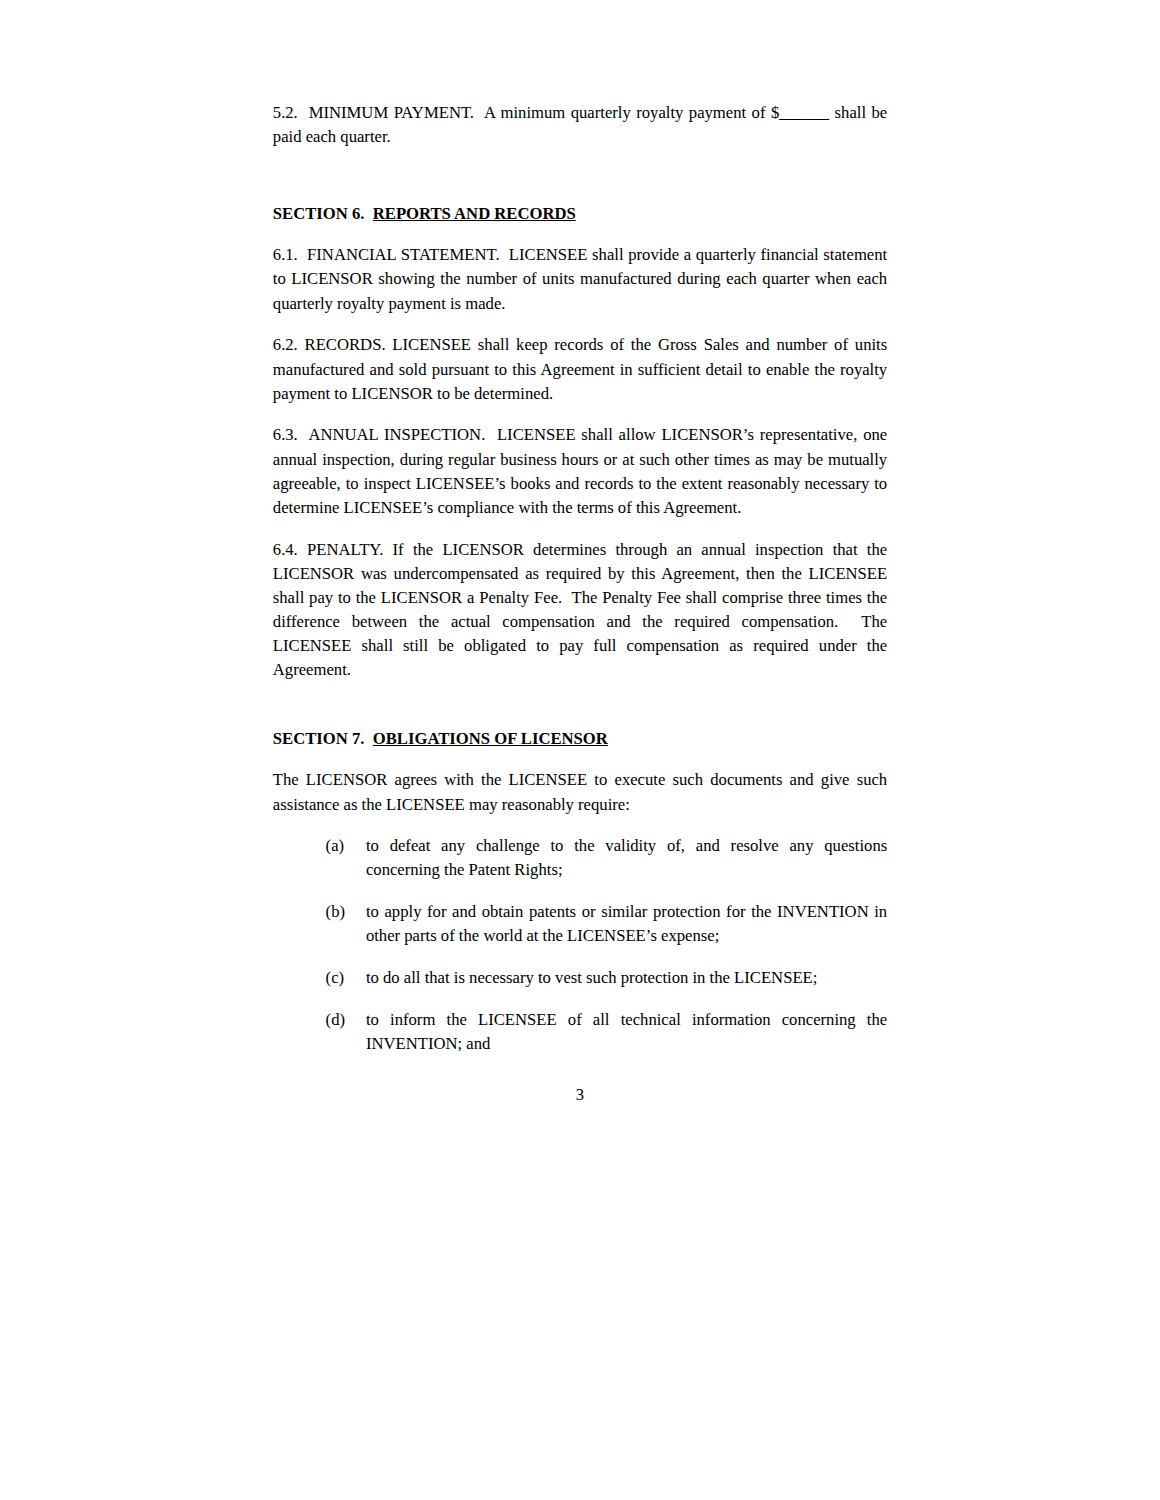5.2. MINIMUM PAYMENT. A minimum quarterly royalty payment of $______ shall be paid each quarter.
SECTION 6. REPORTS AND RECORDS
6.1. FINANCIAL STATEMENT. LICENSEE shall provide a quarterly financial statement to LICENSOR showing the number of units manufactured during each quarter when each quarterly royalty payment is made.
6.2. RECORDS. LICENSEE shall keep records of the Gross Sales and number of units manufactured and sold pursuant to this Agreement in sufficient detail to enable the royalty payment to LICENSOR to be determined.
6.3. ANNUAL INSPECTION. LICENSEE shall allow LICENSOR’s representative, one annual inspection, during regular business hours or at such other times as may be mutually agreeable, to inspect LICENSEE’s books and records to the extent reasonably necessary to determine LICENSEE’s compliance with the terms of this Agreement.
6.4. PENALTY. If the LICENSOR determines through an annual inspection that the LICENSOR was undercompensated as required by this Agreement, then the LICENSEE shall pay to the LICENSOR a Penalty Fee. The Penalty Fee shall comprise three times the difference between the actual compensation and the required compensation. The LICENSEE shall still be obligated to pay full compensation as required under the Agreement.
SECTION 7. OBLIGATIONS OF LICENSOR
The LICENSOR agrees with the LICENSEE to execute such documents and give such assistance as the LICENSEE may reasonably require:
(a) to defeat any challenge to the validity of, and resolve any questions concerning the Patent Rights;
(b) to apply for and obtain patents or similar protection for the INVENTION in other parts of the world at the LICENSEE’s expense;
(c) to do all that is necessary to vest such protection in the LICENSEE;
(d) to inform the LICENSEE of all technical information concerning the INVENTION; and
3